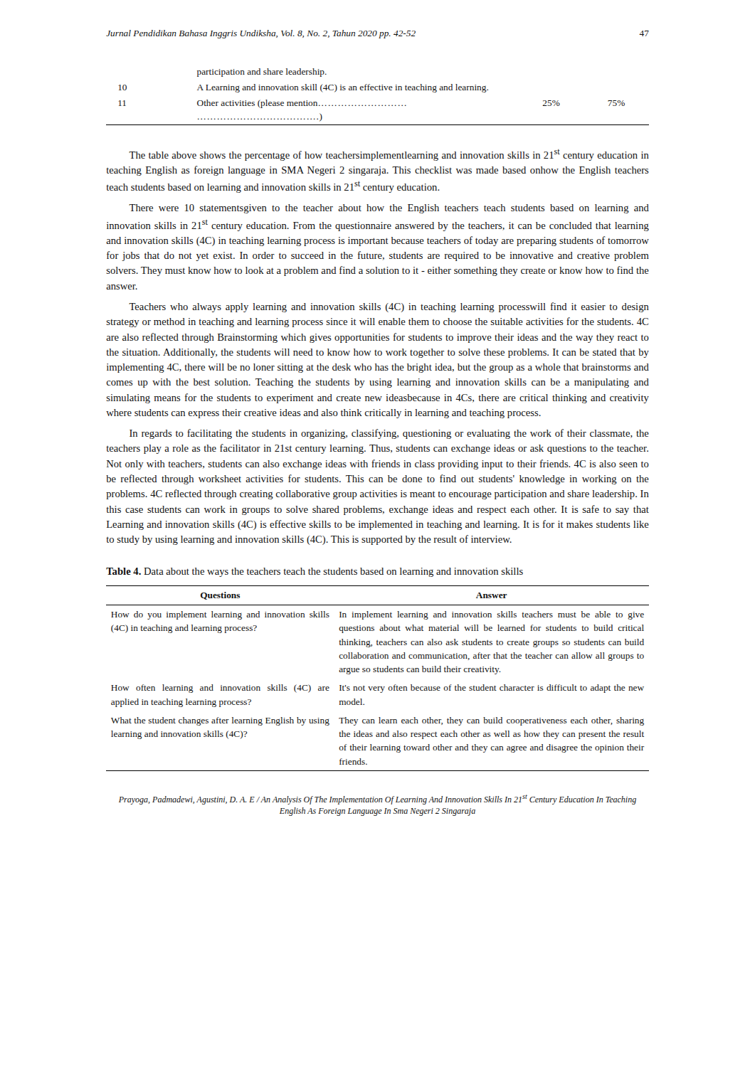Jurnal Pendidikan Bahasa Inggris Undiksha, Vol. 8, No. 2, Tahun 2020 pp. 42-52 47
| | participation and share leadership. | | |
| 10 | A Learning and innovation skill (4C) is an effective in teaching and learning. | | |
| 11 | Other activities (please mention ……………………… ……………………………….) | 25% | 75% |
The table above shows the percentage of how teachersimplementlearning and innovation skills in 21st century education in teaching English as foreign language in SMA Negeri 2 singaraja. This checklist was made based onhow the English teachers teach students based on learning and innovation skills in 21st century education.
There were 10 statementsgiven to the teacher about how the English teachers teach students based on learning and innovation skills in 21st century education. From the questionnaire answered by the teachers, it can be concluded that learning and innovation skills (4C) in teaching learning process is important because teachers of today are preparing students of tomorrow for jobs that do not yet exist. In order to succeed in the future, students are required to be innovative and creative problem solvers. They must know how to look at a problem and find a solution to it - either something they create or know how to find the answer.
Teachers who always apply learning and innovation skills (4C) in teaching learning processwill find it easier to design strategy or method in teaching and learning process since it will enable them to choose the suitable activities for the students. 4C are also reflected through Brainstorming which gives opportunities for students to improve their ideas and the way they react to the situation. Additionally, the students will need to know how to work together to solve these problems. It can be stated that by implementing 4C, there will be no loner sitting at the desk who has the bright idea, but the group as a whole that brainstorms and comes up with the best solution. Teaching the students by using learning and innovation skills can be a manipulating and simulating means for the students to experiment and create new ideasbecause in 4Cs, there are critical thinking and creativity where students can express their creative ideas and also think critically in learning and teaching process.
In regards to facilitating the students in organizing, classifying, questioning or evaluating the work of their classmate, the teachers play a role as the facilitator in 21st century learning. Thus, students can exchange ideas or ask questions to the teacher. Not only with teachers, students can also exchange ideas with friends in class providing input to their friends. 4C is also seen to be reflected through worksheet activities for students. This can be done to find out students' knowledge in working on the problems. 4C reflected through creating collaborative group activities is meant to encourage participation and share leadership. In this case students can work in groups to solve shared problems, exchange ideas and respect each other. It is safe to say that Learning and innovation skills (4C) is effective skills to be implemented in teaching and learning. It is for it makes students like to study by using learning and innovation skills (4C). This is supported by the result of interview.
Table 4. Data about the ways the teachers teach the students based on learning and innovation skills
| Questions | Answer |
| --- | --- |
| How do you implement learning and innovation skills (4C) in teaching and learning process? | In implement learning and innovation skills teachers must be able to give questions about what material will be learned for students to build critical thinking, teachers can also ask students to create groups so students can build collaboration and communication, after that the teacher can allow all groups to argue so students can build their creativity. |
| How often learning and innovation skills (4C) are applied in teaching learning process? | It's not very often because of the student character is difficult to adapt the new model. |
| What the student changes after learning English by using learning and innovation skills (4C)? | They can learn each other, they can build cooperativeness each other, sharing the ideas and also respect each other as well as how they can present the result of their learning toward other and they can agree and disagree the opinion their friends. |
Prayoga, Padmadewi, Agustini, D. A. E / An Analysis Of The Implementation Of Learning And Innovation Skills In 21st Century Education In Teaching English As Foreign Language In Sma Negeri 2 Singaraja